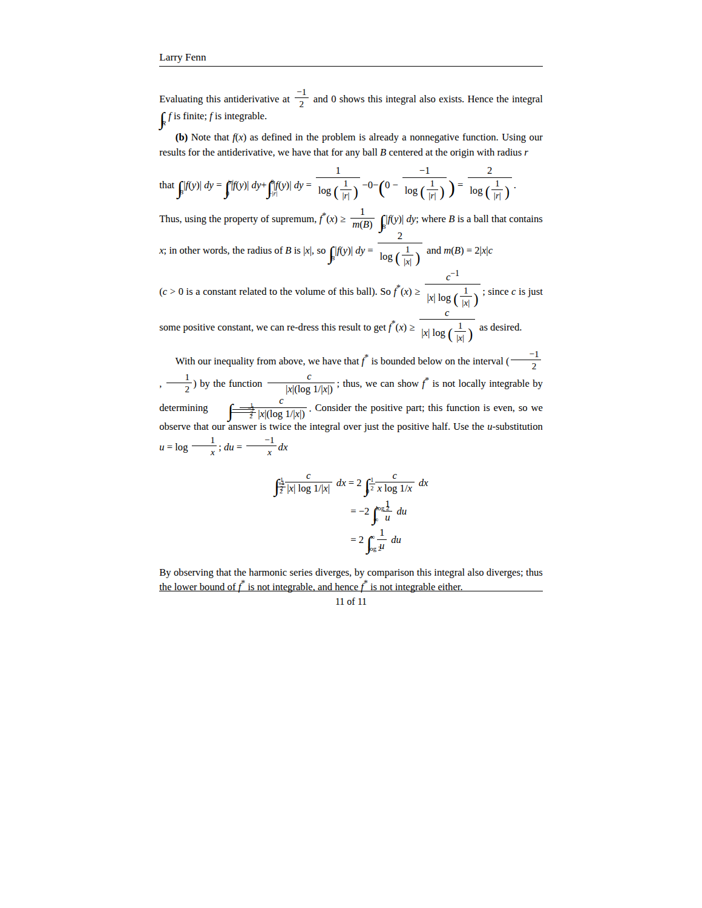Larry Fenn
Evaluating this antiderivative at −12 and 0 shows this integral also exists. Hence the integral ∫R f is finite; f is integrable.
(b) Note that f(x) as defined in the problem is already a nonnegative function. Using our results for the antiderivative, we have that for any ball B centered at the origin with radius r
that ∫B|f(y)| dy = ∫|r|0|f(y)| dy+∫0−|r||f(y)| dy = 1 log (1|r|)−0−(0 − −1 log (1|r|)) = 2 log (1|r|).
Thus, using the property of supremum, f*(x) ≥ 1 m(B) ∫B|f(y)| dy; where B is a ball that contains x; in other words, the radius of B is |x|, so ∫B|f(y)| dy = 2 log (1|x|) and m(B) = 2|x|c
(c > 0 is a constant related to the volume of this ball). So f*(x) ≥ c−1|x| log (1|x|); since c is just some positive constant, we can re-dress this result to get f*(x) ≥ c|x| log (1|x|) as desired.
With our inequality from above, we have that f* is bounded below on the interval (−12, 12) by the function c|x|(log 1/|x|); thus, we can show f* is not locally integrable by determining ∫12−12 c|x|(log 1/|x|). Consider the positive part; this function is even, so we observe that our answer is twice the integral over just the positive half. Use the u-substitution u = log 1 x; du = −1 x dx
∫12−12 c|x| log 1/|x| dx = 2 ∫120 cx log 1/x dx = −2 ∫log 2∞ 1 u du = 2 ∫∞log 2 1 u du
By observing that the harmonic series diverges, by comparison this integral also diverges; thus the lower bound of f* is not integrable, and hence f* is not integrable either.
11 of 11